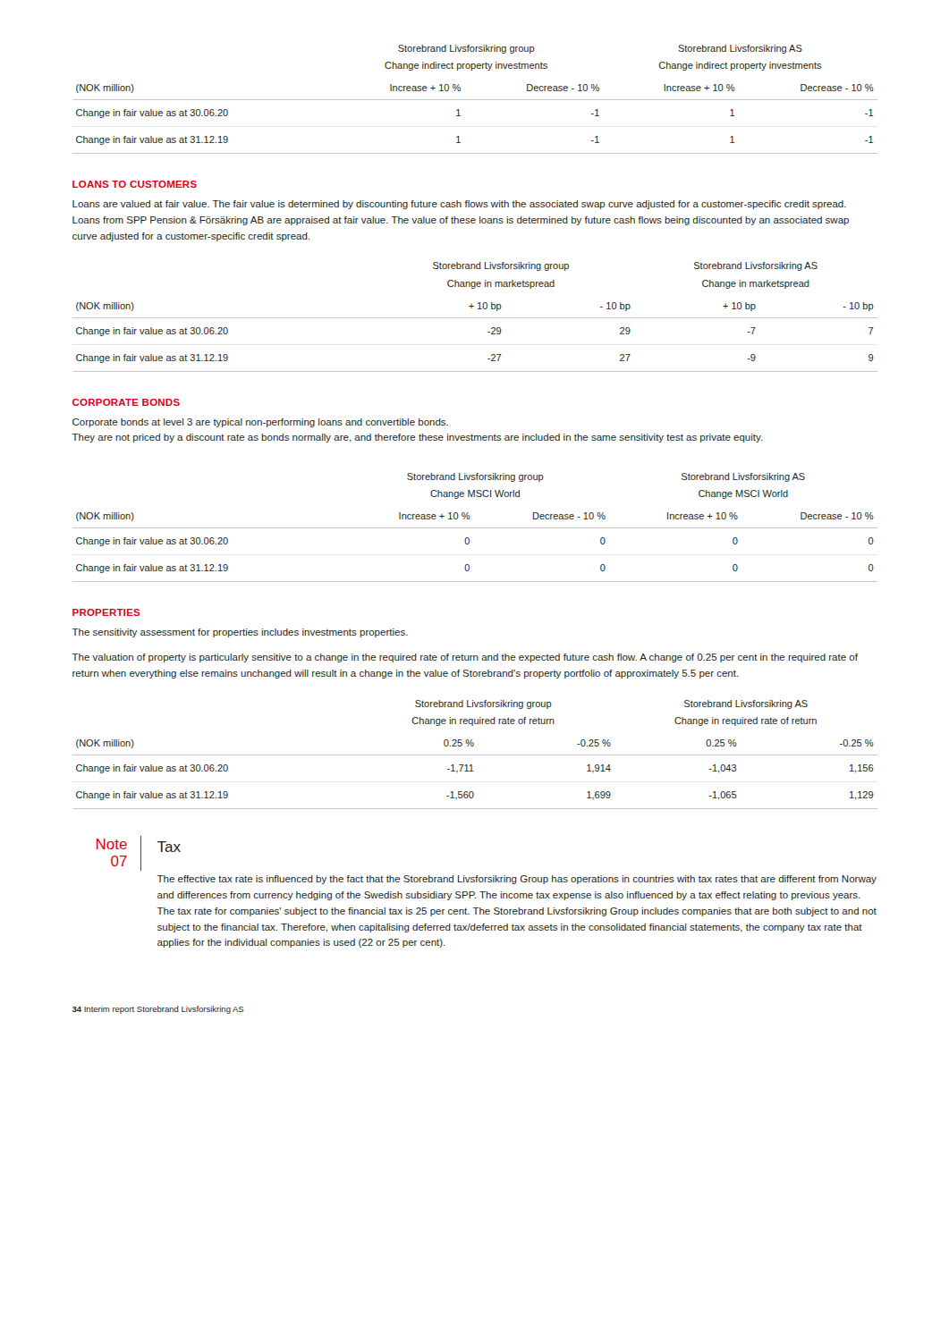| | Storebrand Livsforsikring group | Storebrand Livsforsikring AS |
| --- | --- | --- |
| | Change indirect property investments | Change indirect property investments |
| (NOK million) | Increase + 10 % | Decrease - 10 % | Increase + 10 % | Decrease - 10 % |
| Change in fair value as at 30.06.20 | 1 | -1 | 1 | -1 |
| Change in fair value as at 31.12.19 | 1 | -1 | 1 | -1 |
Loans to customers
Loans are valued at fair value. The fair value is determined by discounting future cash flows with the associated swap curve adjusted for a customer-specific credit spread. Loans from SPP Pension & Försäkring AB are appraised at fair value. The value of these loans is determined by future cash flows being discounted by an associated swap curve adjusted for a customer-specific credit spread.
| | Storebrand Livsforsikring group | Storebrand Livsforsikring AS |
| --- | --- | --- |
| | Change in marketspread | Change in marketspread |
| (NOK million) | + 10 bp | - 10 bp | + 10 bp | - 10 bp |
| Change in fair value as at 30.06.20 | -29 | 29 | -7 | 7 |
| Change in fair value as at 31.12.19 | -27 | 27 | -9 | 9 |
Corporate bonds
Corporate bonds at level 3 are typical non-performing loans and convertible bonds.
They are not priced by a discount rate as bonds normally are, and therefore these investments are included in the same sensitivity test as private equity.
| | Storebrand Livsforsikring group | Storebrand Livsforsikring AS |
| --- | --- | --- |
| | Change MSCI World | Change MSCI World |
| (NOK million) | Increase + 10 % | Decrease - 10 % | Increase + 10 % | Decrease - 10 % |
| Change in fair value as at 30.06.20 | 0 | 0 | 0 | 0 |
| Change in fair value as at 31.12.19 | 0 | 0 | 0 | 0 |
Properties
The sensitivity assessment for properties includes investments properties.
The valuation of property is particularly sensitive to a change in the required rate of return and the expected future cash flow. A change of 0.25 per cent in the required rate of return when everything else remains unchanged will result in a change in the value of Storebrand's property portfolio of approximately 5.5 per cent.
| | Storebrand Livsforsikring group | Storebrand Livsforsikring AS |
| --- | --- | --- |
| | Change in required rate of return | Change in required rate of return |
| (NOK million) | 0.25 % | -0.25 % | 0.25 % | -0.25 % |
| Change in fair value as at 30.06.20 | -1,711 | 1,914 | -1,043 | 1,156 |
| Change in fair value as at 31.12.19 | -1,560 | 1,699 | -1,065 | 1,129 |
Note 07
Tax
The effective tax rate is influenced by the fact that the Storebrand Livsforsikring Group has operations in countries with tax rates that are different from Norway and differences from currency hedging of the Swedish subsidiary SPP. The income tax expense is also influenced by a tax effect relating to previous years. The tax rate for companies' subject to the financial tax is 25 per cent. The Storebrand Livsforsikring Group includes companies that are both subject to and not subject to the financial tax. Therefore, when capitalising deferred tax/deferred tax assets in the consolidated financial statements, the company tax rate that applies for the individual companies is used (22 or 25 per cent).
34 Interim report Storebrand Livsforsikring AS